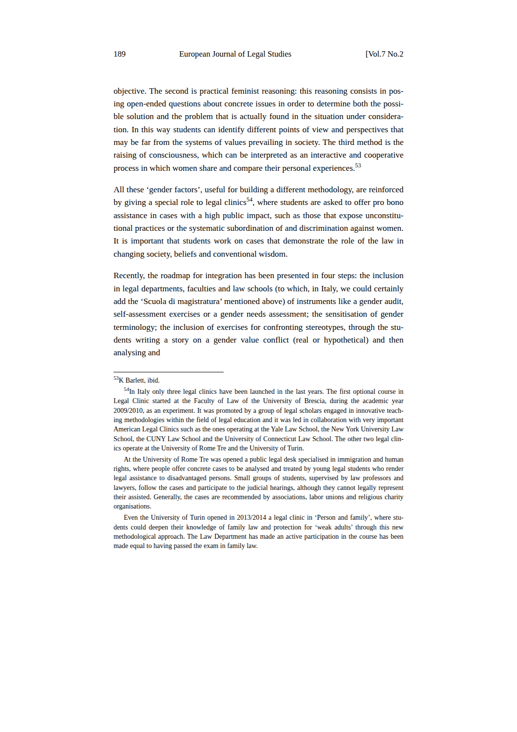189 European Journal of Legal Studies [Vol.7 No.2
objective. The second is practical feminist reasoning: this reasoning consists in posing open-ended questions about concrete issues in order to determine both the possible solution and the problem that is actually found in the situation under consideration. In this way students can identify different points of view and perspectives that may be far from the systems of values prevailing in society. The third method is the raising of consciousness, which can be interpreted as an interactive and cooperative process in which women share and compare their personal experiences.53
All these ‘gender factors’, useful for building a different methodology, are reinforced by giving a special role to legal clinics54, where students are asked to offer pro bono assistance in cases with a high public impact, such as those that expose unconstitutional practices or the systematic subordination of and discrimination against women. It is important that students work on cases that demonstrate the role of the law in changing society, beliefs and conventional wisdom.
Recently, the roadmap for integration has been presented in four steps: the inclusion in legal departments, faculties and law schools (to which, in Italy, we could certainly add the ‘Scuola di magistratura’ mentioned above) of instruments like a gender audit, self-assessment exercises or a gender needs assessment; the sensitisation of gender terminology; the inclusion of exercises for confronting stereotypes, through the students writing a story on a gender value conflict (real or hypothetical) and then analysing and
53 K Barlett, ibid.
54 In Italy only three legal clinics have been launched in the last years. The first optional course in Legal Clinic started at the Faculty of Law of the University of Brescia, during the academic year 2009/2010, as an experiment. It was promoted by a group of legal scholars engaged in innovative teaching methodologies within the field of legal education and it was led in collaboration with very important American Legal Clinics such as the ones operating at the Yale Law School, the New York University Law School, the CUNY Law School and the University of Connecticut Law School. The other two legal clinics operate at the University of Rome Tre and the University of Turin.
At the University of Rome Tre was opened a public legal desk specialised in immigration and human rights, where people offer concrete cases to be analysed and treated by young legal students who render legal assistance to disadvantaged persons. Small groups of students, supervised by law professors and lawyers, follow the cases and participate to the judicial hearings, although they cannot legally represent their assisted. Generally, the cases are recommended by associations, labor unions and religious charity organisations.
Even the University of Turin opened in 2013/2014 a legal clinic in ‘Person and family’, where students could deepen their knowledge of family law and protection for ‘weak adults’ through this new methodological approach. The Law Department has made an active participation in the course has been made equal to having passed the exam in family law.